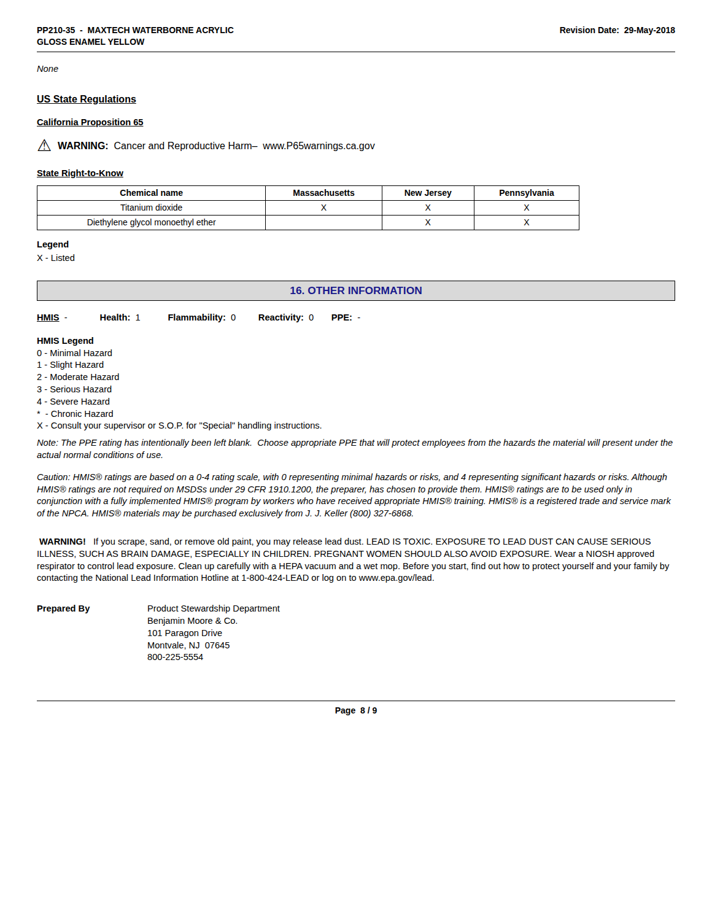PP210-35 - MAXTECH WATERBORNE ACRYLIC
GLOSS ENAMEL YELLOW
Revision Date: 29-May-2018
None
US State Regulations
California Proposition 65
⚠ WARNING: Cancer and Reproductive Harm– www.P65warnings.ca.gov
State Right-to-Know
| Chemical name | Massachusetts | New Jersey | Pennsylvania |
| --- | --- | --- | --- |
| Titanium dioxide | X | X | X |
| Diethylene glycol monoethyl ether | | X | X |
Legend
X - Listed
16. OTHER INFORMATION
HMIS - Health: 1 Flammability: 0 Reactivity: 0 PPE: -
HMIS Legend
0 - Minimal Hazard
1 - Slight Hazard
2 - Moderate Hazard
3 - Serious Hazard
4 - Severe Hazard
* - Chronic Hazard
X - Consult your supervisor or S.O.P. for "Special" handling instructions.
Note: The PPE rating has intentionally been left blank. Choose appropriate PPE that will protect employees from the hazards the material will present under the actual normal conditions of use.
Caution: HMIS® ratings are based on a 0-4 rating scale, with 0 representing minimal hazards or risks, and 4 representing significant hazards or risks. Although HMIS® ratings are not required on MSDSs under 29 CFR 1910.1200, the preparer, has chosen to provide them. HMIS® ratings are to be used only in conjunction with a fully implemented HMIS® program by workers who have received appropriate HMIS® training. HMIS® is a registered trade and service mark of the NPCA. HMIS® materials may be purchased exclusively from J. J. Keller (800) 327-6868.
WARNING! If you scrape, sand, or remove old paint, you may release lead dust. LEAD IS TOXIC. EXPOSURE TO LEAD DUST CAN CAUSE SERIOUS ILLNESS, SUCH AS BRAIN DAMAGE, ESPECIALLY IN CHILDREN. PREGNANT WOMEN SHOULD ALSO AVOID EXPOSURE. Wear a NIOSH approved respirator to control lead exposure. Clean up carefully with a HEPA vacuum and a wet mop. Before you start, find out how to protect yourself and your family by contacting the National Lead Information Hotline at 1-800-424-LEAD or log on to www.epa.gov/lead.
Prepared By
Product Stewardship Department
Benjamin Moore & Co.
101 Paragon Drive
Montvale, NJ 07645
800-225-5554
Page 8 / 9